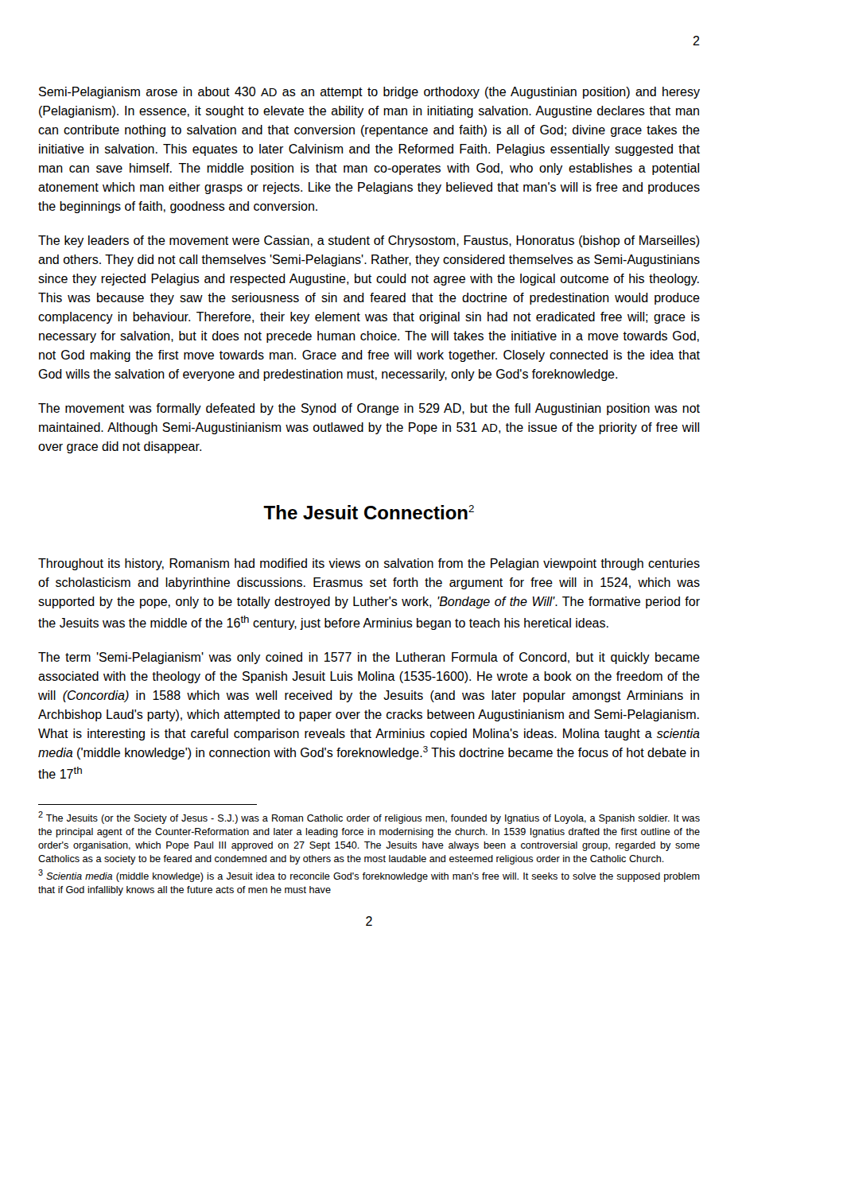2
Semi-Pelagianism arose in about 430 AD as an attempt to bridge orthodoxy (the Augustinian position) and heresy (Pelagianism). In essence, it sought to elevate the ability of man in initiating salvation. Augustine declares that man can contribute nothing to salvation and that conversion (repentance and faith) is all of God; divine grace takes the initiative in salvation. This equates to later Calvinism and the Reformed Faith. Pelagius essentially suggested that man can save himself. The middle position is that man co-operates with God, who only establishes a potential atonement which man either grasps or rejects. Like the Pelagians they believed that man's will is free and produces the beginnings of faith, goodness and conversion.
The key leaders of the movement were Cassian, a student of Chrysostom, Faustus, Honoratus (bishop of Marseilles) and others. They did not call themselves 'Semi-Pelagians'. Rather, they considered themselves as Semi-Augustinians since they rejected Pelagius and respected Augustine, but could not agree with the logical outcome of his theology. This was because they saw the seriousness of sin and feared that the doctrine of predestination would produce complacency in behaviour. Therefore, their key element was that original sin had not eradicated free will; grace is necessary for salvation, but it does not precede human choice. The will takes the initiative in a move towards God, not God making the first move towards man. Grace and free will work together. Closely connected is the idea that God wills the salvation of everyone and predestination must, necessarily, only be God's foreknowledge.
The movement was formally defeated by the Synod of Orange in 529 AD, but the full Augustinian position was not maintained. Although Semi-Augustinianism was outlawed by the Pope in 531 AD, the issue of the priority of free will over grace did not disappear.
The Jesuit Connection2
Throughout its history, Romanism had modified its views on salvation from the Pelagian viewpoint through centuries of scholasticism and labyrinthine discussions. Erasmus set forth the argument for free will in 1524, which was supported by the pope, only to be totally destroyed by Luther's work, 'Bondage of the Will'. The formative period for the Jesuits was the middle of the 16th century, just before Arminius began to teach his heretical ideas.
The term 'Semi-Pelagianism' was only coined in 1577 in the Lutheran Formula of Concord, but it quickly became associated with the theology of the Spanish Jesuit Luis Molina (1535-1600). He wrote a book on the freedom of the will (Concordia) in 1588 which was well received by the Jesuits (and was later popular amongst Arminians in Archbishop Laud's party), which attempted to paper over the cracks between Augustinianism and Semi-Pelagianism. What is interesting is that careful comparison reveals that Arminius copied Molina's ideas. Molina taught a scientia media ('middle knowledge') in connection with God's foreknowledge.3 This doctrine became the focus of hot debate in the 17th
2 The Jesuits (or the Society of Jesus - S.J.) was a Roman Catholic order of religious men, founded by Ignatius of Loyola, a Spanish soldier. It was the principal agent of the Counter-Reformation and later a leading force in modernising the church. In 1539 Ignatius drafted the first outline of the order's organisation, which Pope Paul III approved on 27 Sept 1540. The Jesuits have always been a controversial group, regarded by some Catholics as a society to be feared and condemned and by others as the most laudable and esteemed religious order in the Catholic Church.
3 Scientia media (middle knowledge) is a Jesuit idea to reconcile God's foreknowledge with man's free will. It seeks to solve the supposed problem that if God infallibly knows all the future acts of men he must have
2